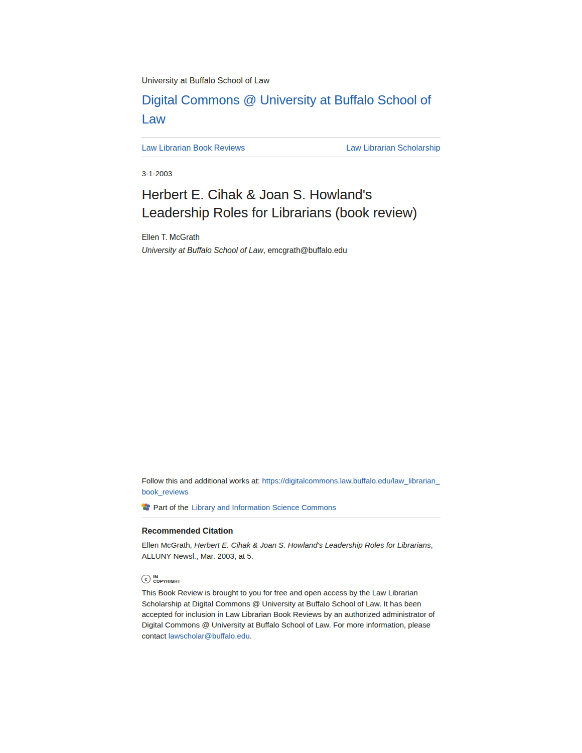University at Buffalo School of Law
Digital Commons @ University at Buffalo School of Law
Law Librarian Book Reviews
Law Librarian Scholarship
3-1-2003
Herbert E. Cihak & Joan S. Howland's Leadership Roles for Librarians (book review)
Ellen T. McGrath
University at Buffalo School of Law, emcgrath@buffalo.edu
Follow this and additional works at: https://digitalcommons.law.buffalo.edu/law_librarian_book_reviews
Part of the Library and Information Science Commons
Recommended Citation
Ellen McGrath, Herbert E. Cihak & Joan S. Howland's Leadership Roles for Librarians, ALLUNY Newsl., Mar. 2003, at 5.
c InCopyright
This Book Review is brought to you for free and open access by the Law Librarian Scholarship at Digital Commons @ University at Buffalo School of Law. It has been accepted for inclusion in Law Librarian Book Reviews by an authorized administrator of Digital Commons @ University at Buffalo School of Law. For more information, please contact lawscholar@buffalo.edu.